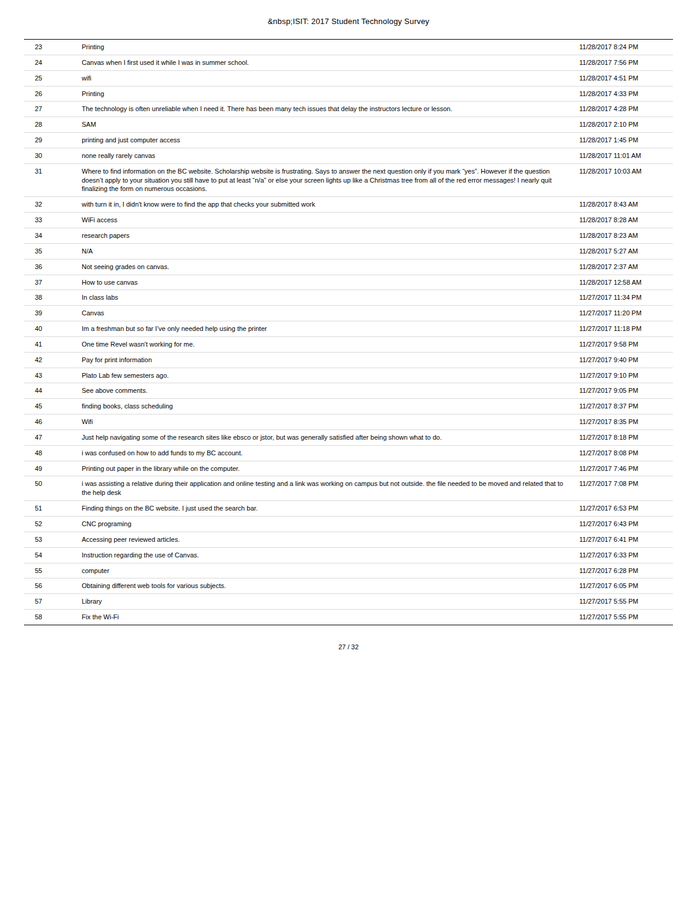&nbsp;ISIT: 2017 Student Technology Survey
| 23 | Printing | 11/28/2017 8:24 PM |
| 24 | Canvas when I first used it while I was in summer school. | 11/28/2017 7:56 PM |
| 25 | wifi | 11/28/2017 4:51 PM |
| 26 | Printing | 11/28/2017 4:33 PM |
| 27 | The technology is often unreliable when I need it. There has been many tech issues that delay the instructors lecture or lesson. | 11/28/2017 4:28 PM |
| 28 | SAM | 11/28/2017 2:10 PM |
| 29 | printing and just computer access | 11/28/2017 1:45 PM |
| 30 | none really rarely canvas | 11/28/2017 11:01 AM |
| 31 | Where to find information on the BC website. Scholarship website is frustrating. Says to answer the next question only if you mark “yes”. However if the question doesn’t apply to your situation you still have to put at least “n/a” or else your screen lights up like a Christmas tree from all of the red error messages! I nearly quit finalizing the form on numerous occasions. | 11/28/2017 10:03 AM |
| 32 | with turn it in, I didn't know were to find the app that checks your submitted work | 11/28/2017 8:43 AM |
| 33 | WiFi access | 11/28/2017 8:28 AM |
| 34 | research papers | 11/28/2017 8:23 AM |
| 35 | N/A | 11/28/2017 5:27 AM |
| 36 | Not seeing grades on canvas. | 11/28/2017 2:37 AM |
| 37 | How to use canvas | 11/28/2017 12:58 AM |
| 38 | In class labs | 11/27/2017 11:34 PM |
| 39 | Canvas | 11/27/2017 11:20 PM |
| 40 | Im a freshman but so far I’ve only needed help using the printer | 11/27/2017 11:18 PM |
| 41 | One time Revel wasn't working for me. | 11/27/2017 9:58 PM |
| 42 | Pay for print information | 11/27/2017 9:40 PM |
| 43 | Plato Lab few semesters ago. | 11/27/2017 9:10 PM |
| 44 | See above comments. | 11/27/2017 9:05 PM |
| 45 | finding books, class scheduling | 11/27/2017 8:37 PM |
| 46 | Wifi | 11/27/2017 8:35 PM |
| 47 | Just help navigating some of the research sites like ebsco or jstor, but was generally satisfied after being shown what to do. | 11/27/2017 8:18 PM |
| 48 | i was confused on how to add funds to my BC account. | 11/27/2017 8:08 PM |
| 49 | Printing out paper in the library while on the computer. | 11/27/2017 7:46 PM |
| 50 | i was assisting a relative during their application and online testing and a link was working on campus but not outside. the file needed to be moved and related that to the help desk | 11/27/2017 7:08 PM |
| 51 | Finding things on the BC website. I just used the search bar. | 11/27/2017 6:53 PM |
| 52 | CNC programing | 11/27/2017 6:43 PM |
| 53 | Accessing peer reviewed articles. | 11/27/2017 6:41 PM |
| 54 | Instruction regarding the use of Canvas. | 11/27/2017 6:33 PM |
| 55 | computer | 11/27/2017 6:28 PM |
| 56 | Obtaining different web tools for various subjects. | 11/27/2017 6:05 PM |
| 57 | Library | 11/27/2017 5:55 PM |
| 58 | Fix the Wi-Fi | 11/27/2017 5:55 PM |
27 / 32